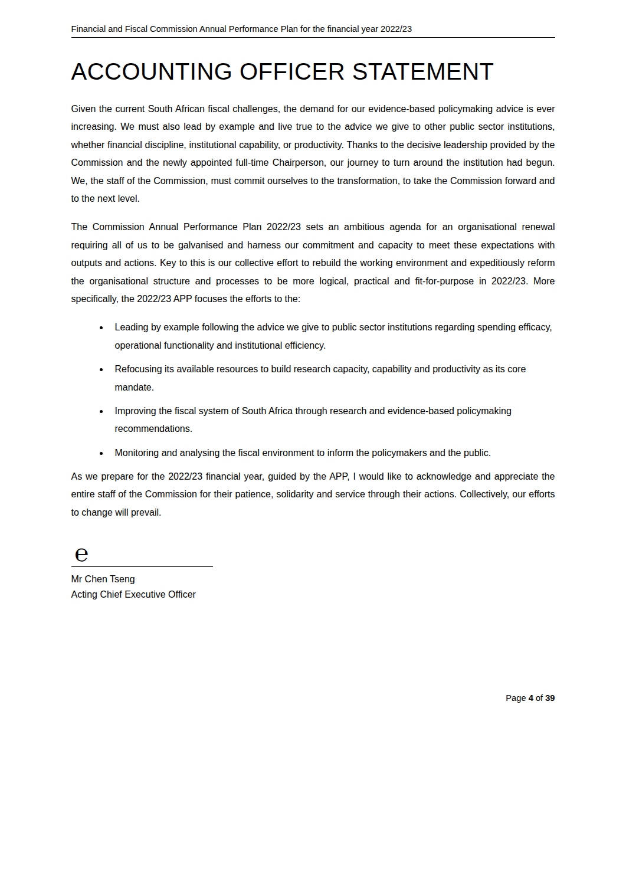Financial and Fiscal Commission Annual Performance Plan for the financial year 2022/23
ACCOUNTING OFFICER STATEMENT
Given the current South African fiscal challenges, the demand for our evidence-based policymaking advice is ever increasing. We must also lead by example and live true to the advice we give to other public sector institutions, whether financial discipline, institutional capability, or productivity. Thanks to the decisive leadership provided by the Commission and the newly appointed full-time Chairperson, our journey to turn around the institution had begun. We, the staff of the Commission, must commit ourselves to the transformation, to take the Commission forward and to the next level.
The Commission Annual Performance Plan 2022/23 sets an ambitious agenda for an organisational renewal requiring all of us to be galvanised and harness our commitment and capacity to meet these expectations with outputs and actions. Key to this is our collective effort to rebuild the working environment and expeditiously reform the organisational structure and processes to be more logical, practical and fit-for-purpose in 2022/23. More specifically, the 2022/23 APP focuses the efforts to the:
Leading by example following the advice we give to public sector institutions regarding spending efficacy, operational functionality and institutional efficiency.
Refocusing its available resources to build research capacity, capability and productivity as its core mandate.
Improving the fiscal system of South Africa through research and evidence-based policymaking recommendations.
Monitoring and analysing the fiscal environment to inform the policymakers and the public.
As we prepare for the 2022/23 financial year, guided by the APP, I would like to acknowledge and appreciate the entire staff of the Commission for their patience, solidarity and service through their actions. Collectively, our efforts to change will prevail.
℮
Mr Chen Tseng
Acting Chief Executive Officer
Page 4 of 39